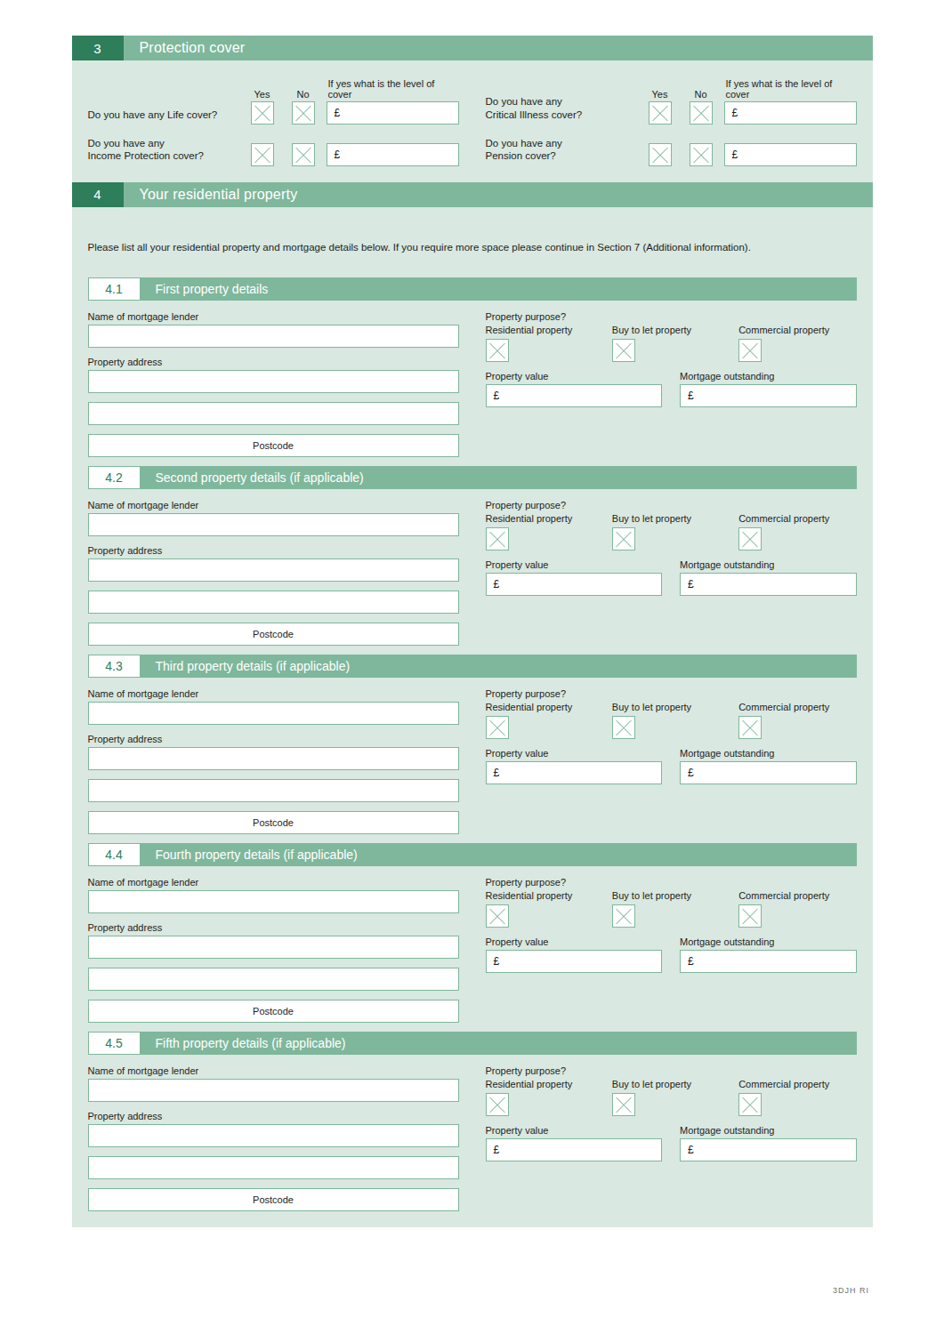3
Protection cover
Do you have any Life cover?
Yes
No
If yes what is the level of cover
£
Do you have any
Critical Illness cover?
Yes
No
If yes what is the level of cover
£
Do you have any
Income Protection cover?
£
Do you have any
Pension cover?
£
4
Your residential property
Please list all your residential property and mortgage details below. If you require more space please continue in Section 7 (Additional information).
4.1
First property details
Name of mortgage lender
Property address
Postcode
Property purpose?
Residential property
Buy to let property
Commercial property
Property value
£
Mortgage outstanding
£
4.2
Second property details (if applicable)
Name of mortgage lender
Property address
Postcode
Property purpose?
Residential property
Buy to let property
Commercial property
Property value
£
Mortgage outstanding
£
4.3
Third property details (if applicable)
Name of mortgage lender
Property address
Postcode
Property purpose?
Residential property
Buy to let property
Commercial property
Property value
£
Mortgage outstanding
£
4.4
Fourth property details (if applicable)
Name of mortgage lender
Property address
Postcode
Property purpose?
Residential property
Buy to let property
Commercial property
Property value
£
Mortgage outstanding
£
4.5
Fifth property details (if applicable)
Name of mortgage lender
Property address
Postcode
Property purpose?
Residential property
Buy to let property
Commercial property
Property value
£
Mortgage outstanding
£
3DJH RI